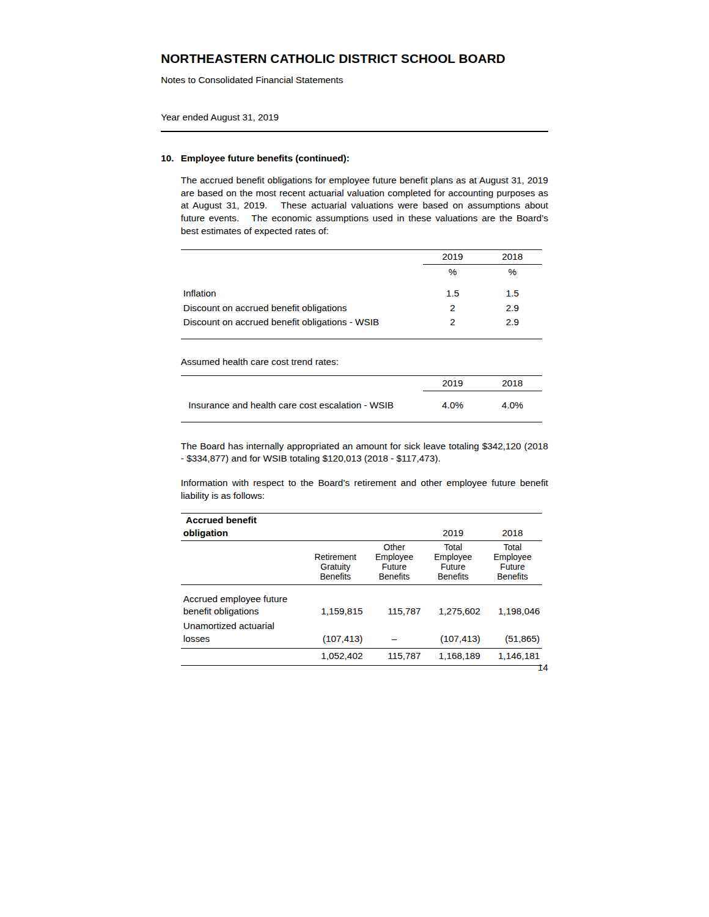NORTHEASTERN CATHOLIC DISTRICT SCHOOL BOARD
Notes to Consolidated Financial Statements
Year ended August 31, 2019
10. Employee future benefits (continued):
The accrued benefit obligations for employee future benefit plans as at August 31, 2019 are based on the most recent actuarial valuation completed for accounting purposes as at August 31, 2019. These actuarial valuations were based on assumptions about future events. The economic assumptions used in these valuations are the Board’s best estimates of expected rates of:
| | 2019 | 2018 |
| | % | % |
| Inflation | 1.5 | 1.5 |
| Discount on accrued benefit obligations | 2 | 2.9 |
| Discount on accrued benefit obligations - WSIB | 2 | 2.9 |
Assumed health care cost trend rates:
| | 2019 | 2018 |
| Insurance and health care cost escalation - WSIB | 4.0% | 4.0% |
The Board has internally appropriated an amount for sick leave totaling $342,120 (2018 - $334,877) and for WSIB totaling $120,013 (2018 - $117,473).
Information with respect to the Board’s retirement and other employee future benefit liability is as follows:
| Accrued benefit obligation | | | 2019 | 2018 |
| | Retirement Gratuity Benefits | Other Employee Future Benefits | Total Employee Future Benefits | Total Employee Future Benefits |
| Accrued employee future benefit obligations | 1,159,815 | 115,787 | 1,275,602 | 1,198,046 |
| Unamortized actuarial losses | (107,413) | – | (107,413) | (51,865) |
| | 1,052,402 | 115,787 | 1,168,189 | 1,146,181 |
14